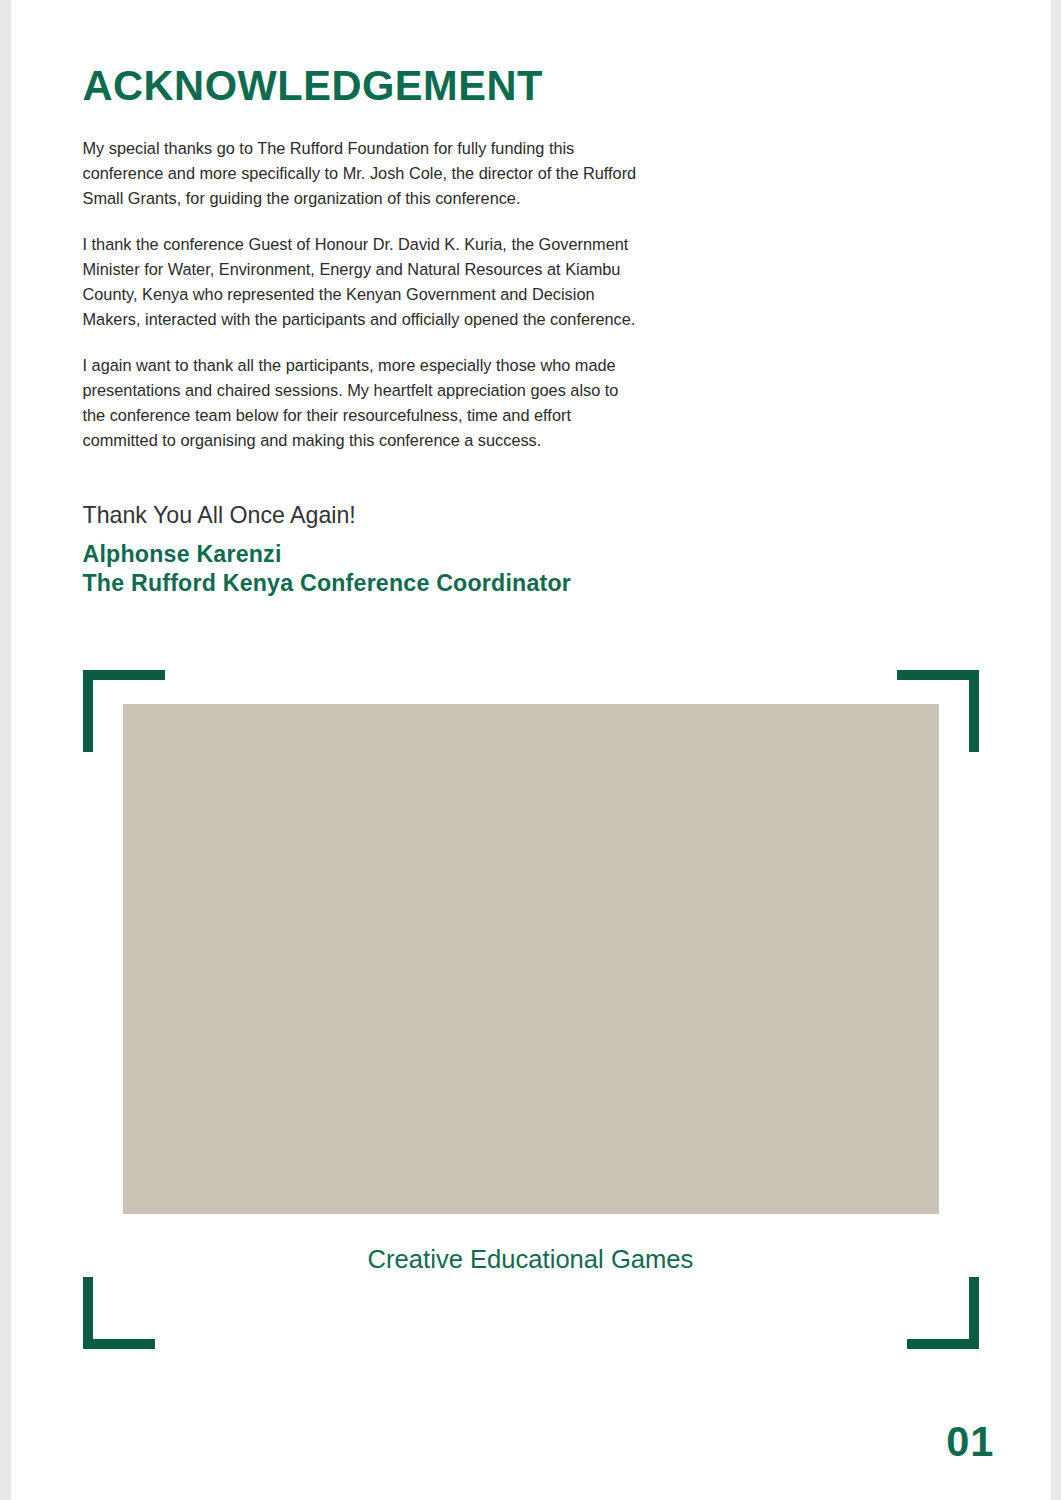Acknowledgement
My special thanks go to The Rufford Foundation for fully funding this conference and more specifically to Mr. Josh Cole, the director of the Rufford Small Grants, for guiding the organization of this conference.
I thank the conference Guest of Honour Dr. David K. Kuria, the Government Minister for Water, Environment, Energy and Natural Resources at Kiambu County, Kenya who represented the Kenyan Government and Decision Makers, interacted with the participants and officially opened the conference.
I again want to thank all the participants, more especially those who made presentations and chaired sessions. My heartfelt appreciation goes also to the conference team below for their resourcefulness, time and effort committed to organising and making this conference a success.
Thank You All Once Again!
Alphonse Karenzi
The Rufford Kenya Conference Coordinator
Creative Educational Games
01